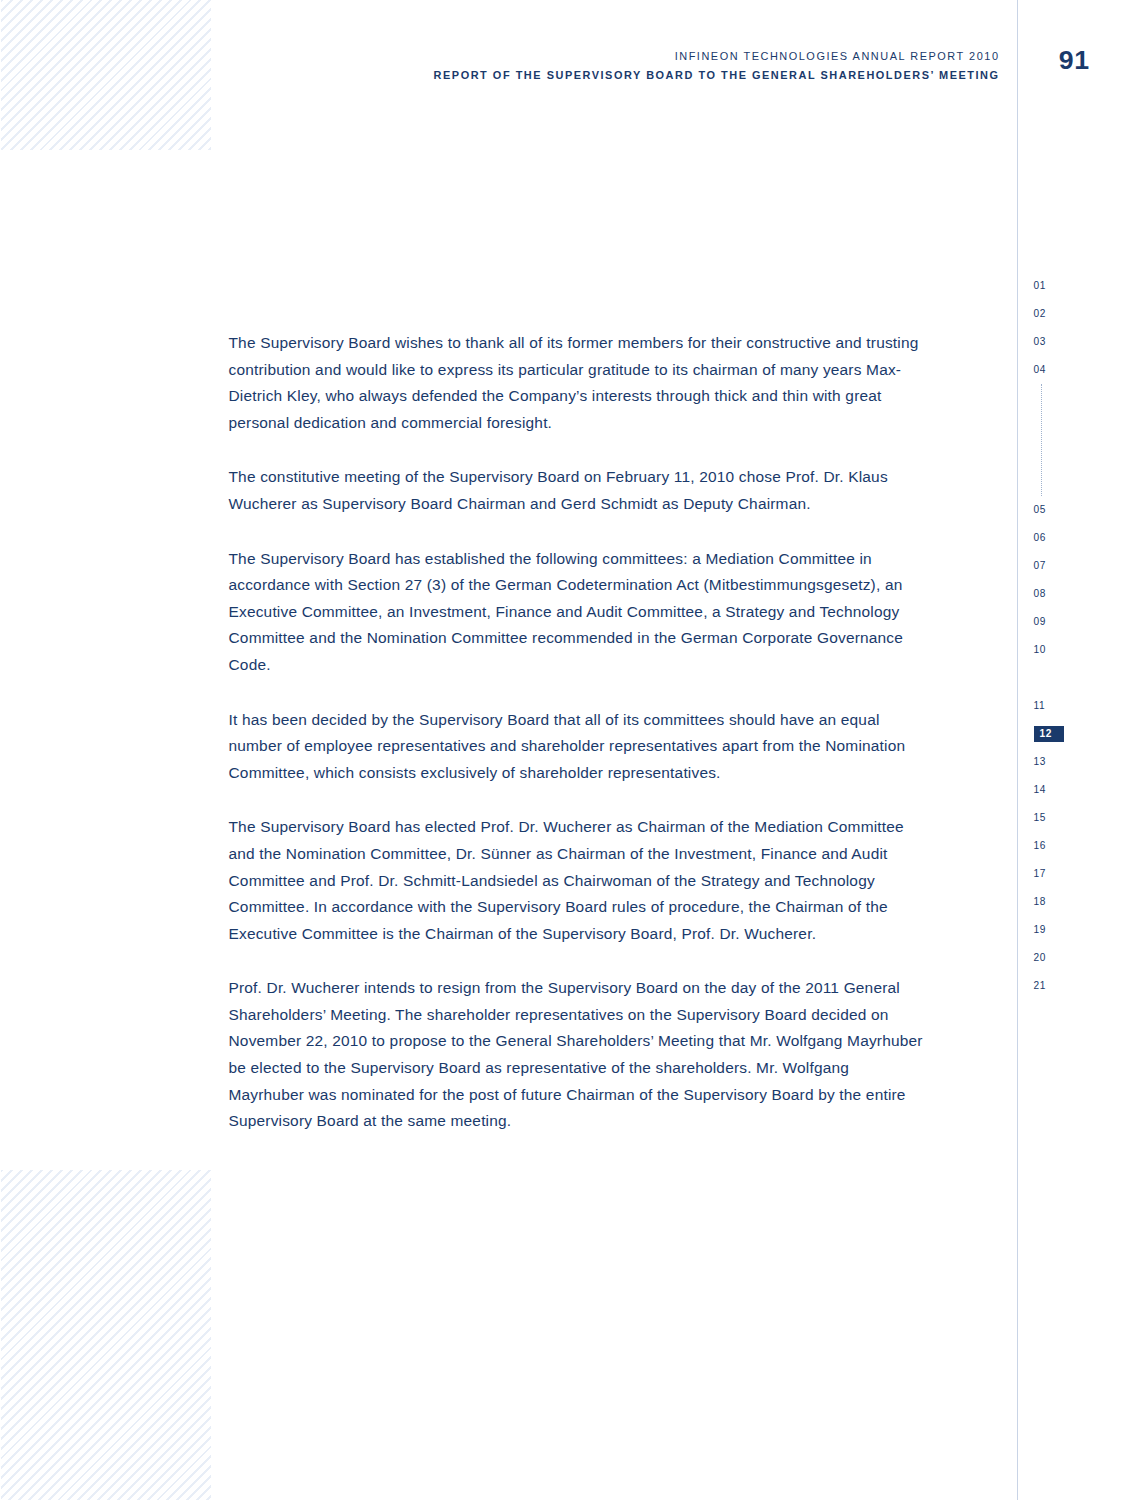Infineon Technologies Annual Report 2010
Report of the Supervisory Board to the General Shareholders’ Meeting
91
01
02
03
04
05
06
07
08
09
10
11
12
13
14
15
16
17
18
19
20
21
The Supervisory Board wishes to thank all of its former members for their constructive and trusting contribution and would like to express its particular gratitude to its chairman of many years Max-Dietrich Kley, who always defended the Company’s interests through thick and thin with great personal dedication and commercial foresight.
The constitutive meeting of the Supervisory Board on February 11, 2010 chose Prof. Dr. Klaus Wucherer as Supervisory Board Chairman and Gerd Schmidt as Deputy Chairman.
The Supervisory Board has established the following committees: a Mediation Committee in accordance with Section 27 (3) of the German Codetermination Act (Mitbestimmungs­gesetz), an Executive Committee, an Investment, Finance and Audit Committee, a Strategy and Technology Committee and the Nomination Committee recommended in the German Corporate Governance Code.
It has been decided by the Supervisory Board that all of its committees should have an equal number of employee representatives and shareholder representatives apart from the Nomination Committee, which consists exclusively of shareholder representatives.
The Supervisory Board has elected Prof. Dr. Wucherer as Chairman of the Mediation Com­mittee and the Nomination Committee, Dr. Sünner as Chairman of the Investment, Finance and Audit Committee and Prof. Dr. Schmitt-Landsiedel as Chairwoman of the Strategy and Technology Committee. In accordance with the Supervisory Board rules of procedure, the Chairman of the Executive Committee is the Chairman of the Supervisory Board, Prof. Dr. Wucherer.
Prof. Dr. Wucherer intends to resign from the Supervisory Board on the day of the 2011 General Shareholders’ Meeting. The shareholder representatives on the Supervisory Board decided on November 22, 2010 to propose to the General Shareholders’ Meeting that Mr. Wolfgang Mayrhuber be elected to the Supervisory Board as representative of the shareholders. Mr. Wolfgang Mayrhuber was nominated for the post of future Chairman of the Supervisory Board by the entire Supervisory Board at the same meeting.